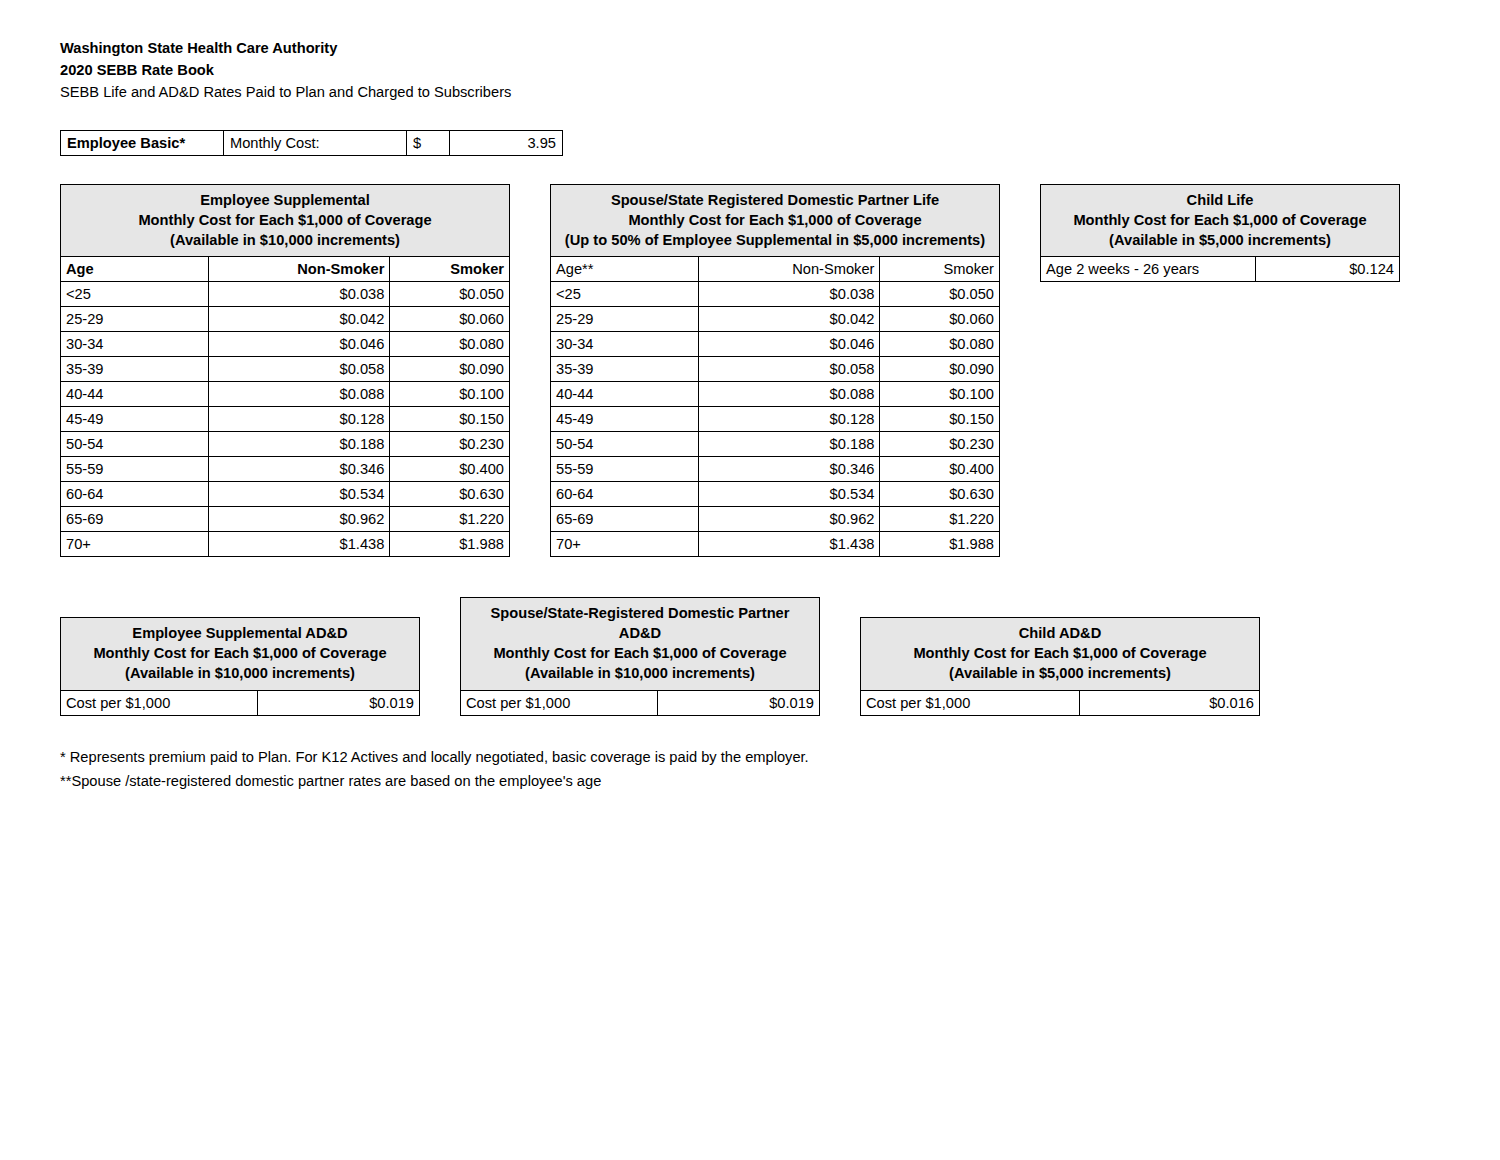Washington State Health Care Authority
2020 SEBB Rate Book
SEBB Life and AD&D Rates Paid to Plan and Charged to Subscribers
| Employee Basic* | Monthly Cost: | $ | 3.95 |
| Employee Supplemental Monthly Cost for Each $1,000 of Coverage (Available in $10,000 increments) |
| --- |
| Age | Non-Smoker | Smoker |
| <25 | $0.038 | $0.050 |
| 25-29 | $0.042 | $0.060 |
| 30-34 | $0.046 | $0.080 |
| 35-39 | $0.058 | $0.090 |
| 40-44 | $0.088 | $0.100 |
| 45-49 | $0.128 | $0.150 |
| 50-54 | $0.188 | $0.230 |
| 55-59 | $0.346 | $0.400 |
| 60-64 | $0.534 | $0.630 |
| 65-69 | $0.962 | $1.220 |
| 70+ | $1.438 | $1.988 |
| Spouse/State Registered Domestic Partner Life Monthly Cost for Each $1,000 of Coverage (Up to 50% of Employee Supplemental in $5,000 increments) |
| --- |
| Age** | Non-Smoker | Smoker |
| <25 | $0.038 | $0.050 |
| 25-29 | $0.042 | $0.060 |
| 30-34 | $0.046 | $0.080 |
| 35-39 | $0.058 | $0.090 |
| 40-44 | $0.088 | $0.100 |
| 45-49 | $0.128 | $0.150 |
| 50-54 | $0.188 | $0.230 |
| 55-59 | $0.346 | $0.400 |
| 60-64 | $0.534 | $0.630 |
| 65-69 | $0.962 | $1.220 |
| 70+ | $1.438 | $1.988 |
| Child Life Monthly Cost for Each $1,000 of Coverage (Available in $5,000 increments) |
| --- |
| Age 2 weeks - 26 years | $0.124 |
| Employee Supplemental AD&D Monthly Cost for Each $1,000 of Coverage (Available in $10,000 increments) |
| --- |
| Cost per $1,000 | $0.019 |
| Spouse/State-Registered Domestic Partner AD&D Monthly Cost for Each $1,000 of Coverage (Available in $10,000 increments) |
| --- |
| Cost per $1,000 | $0.019 |
| Child AD&D Monthly Cost for Each $1,000 of Coverage (Available in $5,000 increments) |
| --- |
| Cost per $1,000 | $0.016 |
* Represents premium paid to Plan. For K12 Actives and locally negotiated, basic coverage is paid by the employer.
**Spouse /state-registered domestic partner rates are based on the employee's age